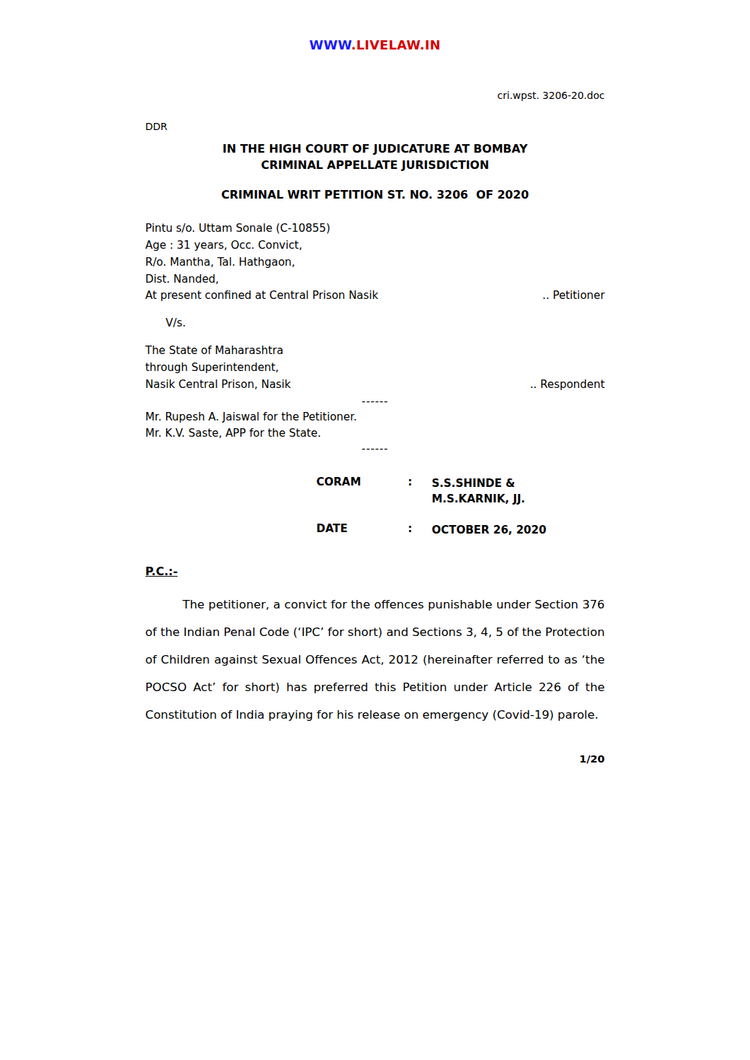WWW.LIVELAW.IN
cri.wpst. 3206-20.doc
DDR
IN THE HIGH COURT OF JUDICATURE AT BOMBAY
CRIMINAL APPELLATE JURISDICTION
CRIMINAL WRIT PETITION ST. NO. 3206 OF 2020
Pintu s/o. Uttam Sonale (C-10855) Age : 31 years, Occ. Convict, R/o. Mantha, Tal. Hathgaon, Dist. Nanded, At present confined at Central Prison Nasik
.. Petitioner
V/s.
The State of Maharashtra through Superintendent, Nasik Central Prison, Nasik
.. Respondent
------
Mr. Rupesh A. Jaiswal for the Petitioner.
Mr. K.V. Saste, APP for the State.
------
CORAM
:
S.S.SHINDE &
M.S.KARNIK, JJ.
DATE
:
OCTOBER 26, 2020
P.C.:-
The petitioner, a convict for the offences punishable under Section 376 of the Indian Penal Code (‘IPC’ for short) and Sections 3, 4, 5 of the Protection of Children against Sexual Offences Act, 2012 (hereinafter referred to as ‘the POCSO Act’ for short) has preferred this Petition under Article 226 of the Constitution of India praying for his release on emergency (Covid-19) parole.
1/20